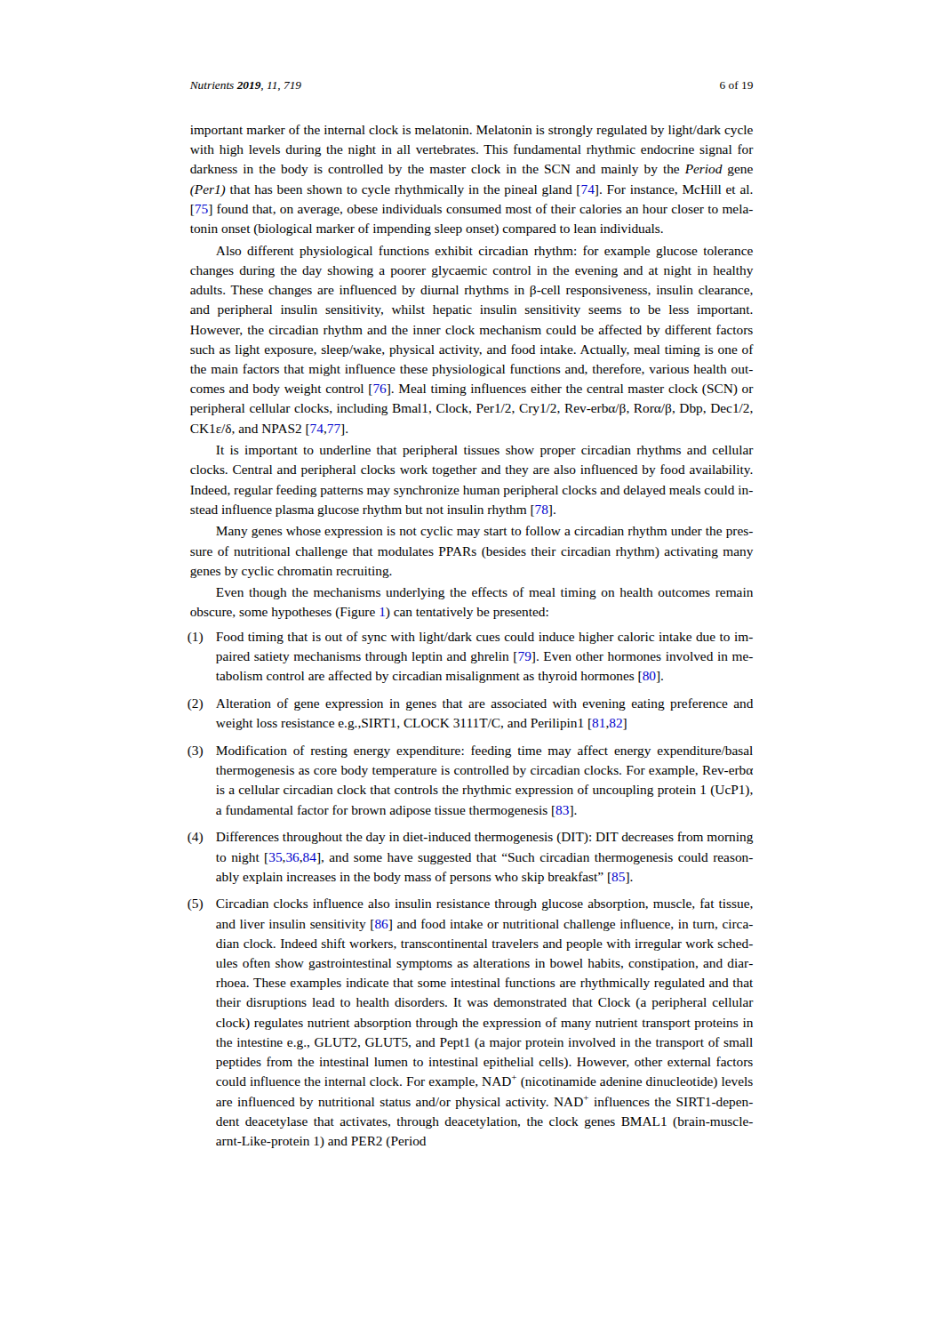Nutrients 2019, 11, 719 6 of 19
important marker of the internal clock is melatonin. Melatonin is strongly regulated by light/dark cycle with high levels during the night in all vertebrates. This fundamental rhythmic endocrine signal for darkness in the body is controlled by the master clock in the SCN and mainly by the Period gene (Per1) that has been shown to cycle rhythmically in the pineal gland [74]. For instance, McHill et al. [75] found that, on average, obese individuals consumed most of their calories an hour closer to melatonin onset (biological marker of impending sleep onset) compared to lean individuals.
Also different physiological functions exhibit circadian rhythm: for example glucose tolerance changes during the day showing a poorer glycaemic control in the evening and at night in healthy adults. These changes are influenced by diurnal rhythms in β-cell responsiveness, insulin clearance, and peripheral insulin sensitivity, whilst hepatic insulin sensitivity seems to be less important. However, the circadian rhythm and the inner clock mechanism could be affected by different factors such as light exposure, sleep/wake, physical activity, and food intake. Actually, meal timing is one of the main factors that might influence these physiological functions and, therefore, various health outcomes and body weight control [76]. Meal timing influences either the central master clock (SCN) or peripheral cellular clocks, including Bmal1, Clock, Per1/2, Cry1/2, Rev-erbα/β, Rorα/β, Dbp, Dec1/2, CK1ε/δ, and NPAS2 [74,77].
It is important to underline that peripheral tissues show proper circadian rhythms and cellular clocks. Central and peripheral clocks work together and they are also influenced by food availability. Indeed, regular feeding patterns may synchronize human peripheral clocks and delayed meals could instead influence plasma glucose rhythm but not insulin rhythm [78].
Many genes whose expression is not cyclic may start to follow a circadian rhythm under the pressure of nutritional challenge that modulates PPARs (besides their circadian rhythm) activating many genes by cyclic chromatin recruiting.
Even though the mechanisms underlying the effects of meal timing on health outcomes remain obscure, some hypotheses (Figure 1) can tentatively be presented:
(1) Food timing that is out of sync with light/dark cues could induce higher caloric intake due to impaired satiety mechanisms through leptin and ghrelin [79]. Even other hormones involved in metabolism control are affected by circadian misalignment as thyroid hormones [80].
(2) Alteration of gene expression in genes that are associated with evening eating preference and weight loss resistance e.g.,SIRT1, CLOCK 3111T/C, and Perilipin1 [81,82]
(3) Modification of resting energy expenditure: feeding time may affect energy expenditure/basal thermogenesis as core body temperature is controlled by circadian clocks. For example, Rev-erbα is a cellular circadian clock that controls the rhythmic expression of uncoupling protein 1 (UcP1), a fundamental factor for brown adipose tissue thermogenesis [83].
(4) Differences throughout the day in diet-induced thermogenesis (DIT): DIT decreases from morning to night [35,36,84], and some have suggested that “Such circadian thermogenesis could reasonably explain increases in the body mass of persons who skip breakfast” [85].
(5) Circadian clocks influence also insulin resistance through glucose absorption, muscle, fat tissue, and liver insulin sensitivity [86] and food intake or nutritional challenge influence, in turn, circadian clock. Indeed shift workers, transcontinental travelers and people with irregular work schedules often show gastrointestinal symptoms as alterations in bowel habits, constipation, and diarrhoea. These examples indicate that some intestinal functions are rhythmically regulated and that their disruptions lead to health disorders. It was demonstrated that Clock (a peripheral cellular clock) regulates nutrient absorption through the expression of many nutrient transport proteins in the intestine e.g., GLUT2, GLUT5, and Pept1 (a major protein involved in the transport of small peptides from the intestinal lumen to intestinal epithelial cells). However, other external factors could influence the internal clock. For example, NAD+ (nicotinamide adenine dinucleotide) levels are influenced by nutritional status and/or physical activity. NAD+ influences the SIRT1-dependent deacetylase that activates, through deacetylation, the clock genes BMAL1 (brain-muscle-arnt-Like-protein 1) and PER2 (Period